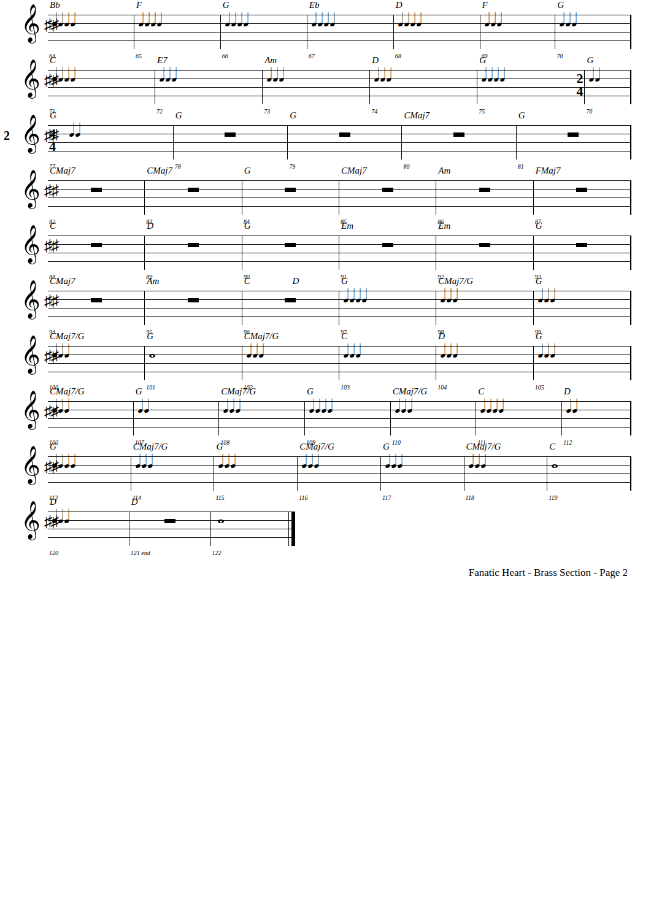𝄞
♯♯
Bb
𝅘𝅥𝅘𝅥𝅘𝅥𝅘𝅥
64
F
𝅘𝅥𝅘𝅥𝅘𝅥𝅘𝅥
65
G
𝅘𝅥𝅘𝅥𝅘𝅥𝅘𝅥
66
Eb
𝅘𝅥𝅘𝅥𝅘𝅥𝅘𝅥
67
D
𝅘𝅥𝅘𝅥𝅘𝅥𝅘𝅥
68
F
𝅘𝅥𝅘𝅥𝅘𝅥
69
G
𝅘𝅥𝅘𝅥𝅘𝅥
70
𝄞
♯♯
C
𝅘𝅥𝅘𝅥𝅘𝅥𝅘𝅥
71
E7
𝅘𝅥𝅘𝅥𝅘𝅥
72
Am
𝅘𝅥𝅘𝅥𝅘𝅥
73
D
𝅘𝅥𝅘𝅥𝅘𝅥
74
G
𝅘𝅥𝅘𝅥𝅘𝅥𝅘𝅥
24
75
G
𝅘𝅥𝅘𝅥
76
2
𝄞
♯♯
G
44
𝅘𝅥𝅘𝅥
77
G
78
G
79
CMaj7
80
G
81
𝄞
♯♯
CMaj7
82
CMaj7
83
G
84
CMaj7
85
Am
86
FMaj7
87
𝄞
♯♯
C
88
D
89
G
90
Em
91
Em
92
G
93
𝄞
♯♯
CMaj7
94
Am
95
C
D
96
G
𝅘𝅥𝅘𝅥𝅘𝅥𝅘𝅥
97
CMaj7/G
𝅘𝅥𝅘𝅥𝅘𝅥
98
G
𝅘𝅥𝅘𝅥𝅘𝅥
99
𝄞
♯♯
CMaj7/G
𝅘𝅥𝅘𝅥𝅘𝅥
100
G
𝅝
101
CMaj7/G
𝅘𝅥𝅘𝅥𝅘𝅥
102
C
𝅘𝅥𝅘𝅥𝅘𝅥
103
D
𝅘𝅥𝅘𝅥𝅘𝅥
104
G
𝅘𝅥𝅘𝅥𝅘𝅥
105
𝄞
♯♯
CMaj7/G
𝅘𝅥𝅘𝅥𝅘𝅥
106
G
𝅘𝅥𝅘𝅥
107
CMaj7/G
𝅘𝅥𝅘𝅥𝅘𝅥
108
G
𝅘𝅥𝅘𝅥𝅘𝅥𝅘𝅥
109
CMaj7/G
𝅘𝅥𝅘𝅥𝅘𝅥
110
C
𝅘𝅥𝅘𝅥𝅘𝅥𝅘𝅥
111
D
𝅘𝅥𝅘𝅥
112
𝄞
♯♯
G
𝅘𝅥𝅘𝅥𝅘𝅥𝅘𝅥
113
CMaj7/G
𝅘𝅥𝅘𝅥𝅘𝅥
114
G
𝅘𝅥𝅘𝅥𝅘𝅥
115
CMaj7/G
𝅘𝅥𝅘𝅥𝅘𝅥
116
G
𝅘𝅥𝅘𝅥𝅘𝅥
117
CMaj7/G
𝅘𝅥𝅘𝅥𝅘𝅥
118
C
𝅝
119
𝄞
♯♯
D
𝅘𝅥𝅘𝅥𝅘𝅥
120
D
121 end
𝅝
122
Fanatic Heart - Brass Section - Page 2